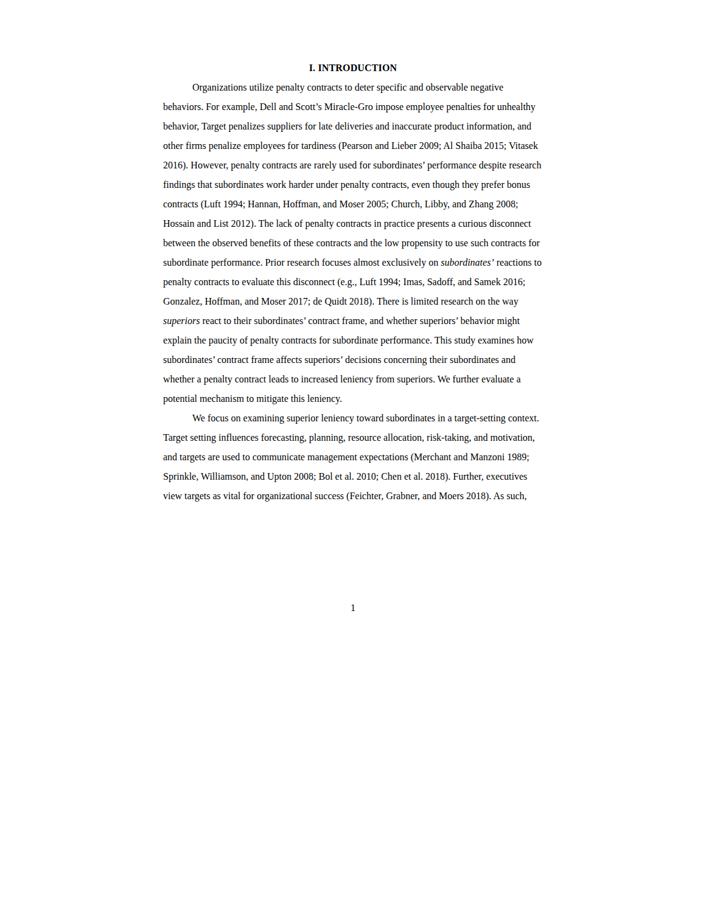I. INTRODUCTION
Organizations utilize penalty contracts to deter specific and observable negative behaviors. For example, Dell and Scott’s Miracle-Gro impose employee penalties for unhealthy behavior, Target penalizes suppliers for late deliveries and inaccurate product information, and other firms penalize employees for tardiness (Pearson and Lieber 2009; Al Shaiba 2015; Vitasek 2016). However, penalty contracts are rarely used for subordinates’ performance despite research findings that subordinates work harder under penalty contracts, even though they prefer bonus contracts (Luft 1994; Hannan, Hoffman, and Moser 2005; Church, Libby, and Zhang 2008; Hossain and List 2012). The lack of penalty contracts in practice presents a curious disconnect between the observed benefits of these contracts and the low propensity to use such contracts for subordinate performance. Prior research focuses almost exclusively on subordinates’ reactions to penalty contracts to evaluate this disconnect (e.g., Luft 1994; Imas, Sadoff, and Samek 2016; Gonzalez, Hoffman, and Moser 2017; de Quidt 2018). There is limited research on the way superiors react to their subordinates’ contract frame, and whether superiors’ behavior might explain the paucity of penalty contracts for subordinate performance. This study examines how subordinates’ contract frame affects superiors’ decisions concerning their subordinates and whether a penalty contract leads to increased leniency from superiors. We further evaluate a potential mechanism to mitigate this leniency.
We focus on examining superior leniency toward subordinates in a target-setting context. Target setting influences forecasting, planning, resource allocation, risk-taking, and motivation, and targets are used to communicate management expectations (Merchant and Manzoni 1989; Sprinkle, Williamson, and Upton 2008; Bol et al. 2010; Chen et al. 2018). Further, executives view targets as vital for organizational success (Feichter, Grabner, and Moers 2018). As such,
1